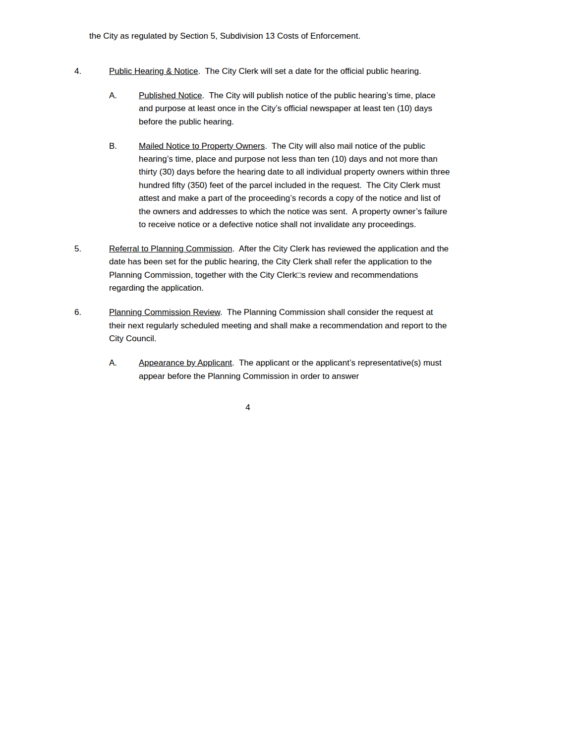the City as regulated by Section 5, Subdivision 13 Costs of Enforcement.
4. Public Hearing & Notice. The City Clerk will set a date for the official public hearing.
A. Published Notice. The City will publish notice of the public hearing’s time, place and purpose at least once in the City’s official newspaper at least ten (10) days before the public hearing.
B. Mailed Notice to Property Owners. The City will also mail notice of the public hearing’s time, place and purpose not less than ten (10) days and not more than thirty (30) days before the hearing date to all individual property owners within three hundred fifty (350) feet of the parcel included in the request. The City Clerk must attest and make a part of the proceeding’s records a copy of the notice and list of the owners and addresses to which the notice was sent. A property owner’s failure to receive notice or a defective notice shall not invalidate any proceedings.
5. Referral to Planning Commission. After the City Clerk has reviewed the application and the date has been set for the public hearing, the City Clerk shall refer the application to the Planning Commission, together with the City Clerk□s review and recommendations regarding the application.
6. Planning Commission Review. The Planning Commission shall consider the request at their next regularly scheduled meeting and shall make a recommendation and report to the City Council.
A. Appearance by Applicant. The applicant or the applicant’s representative(s) must appear before the Planning Commission in order to answer
4